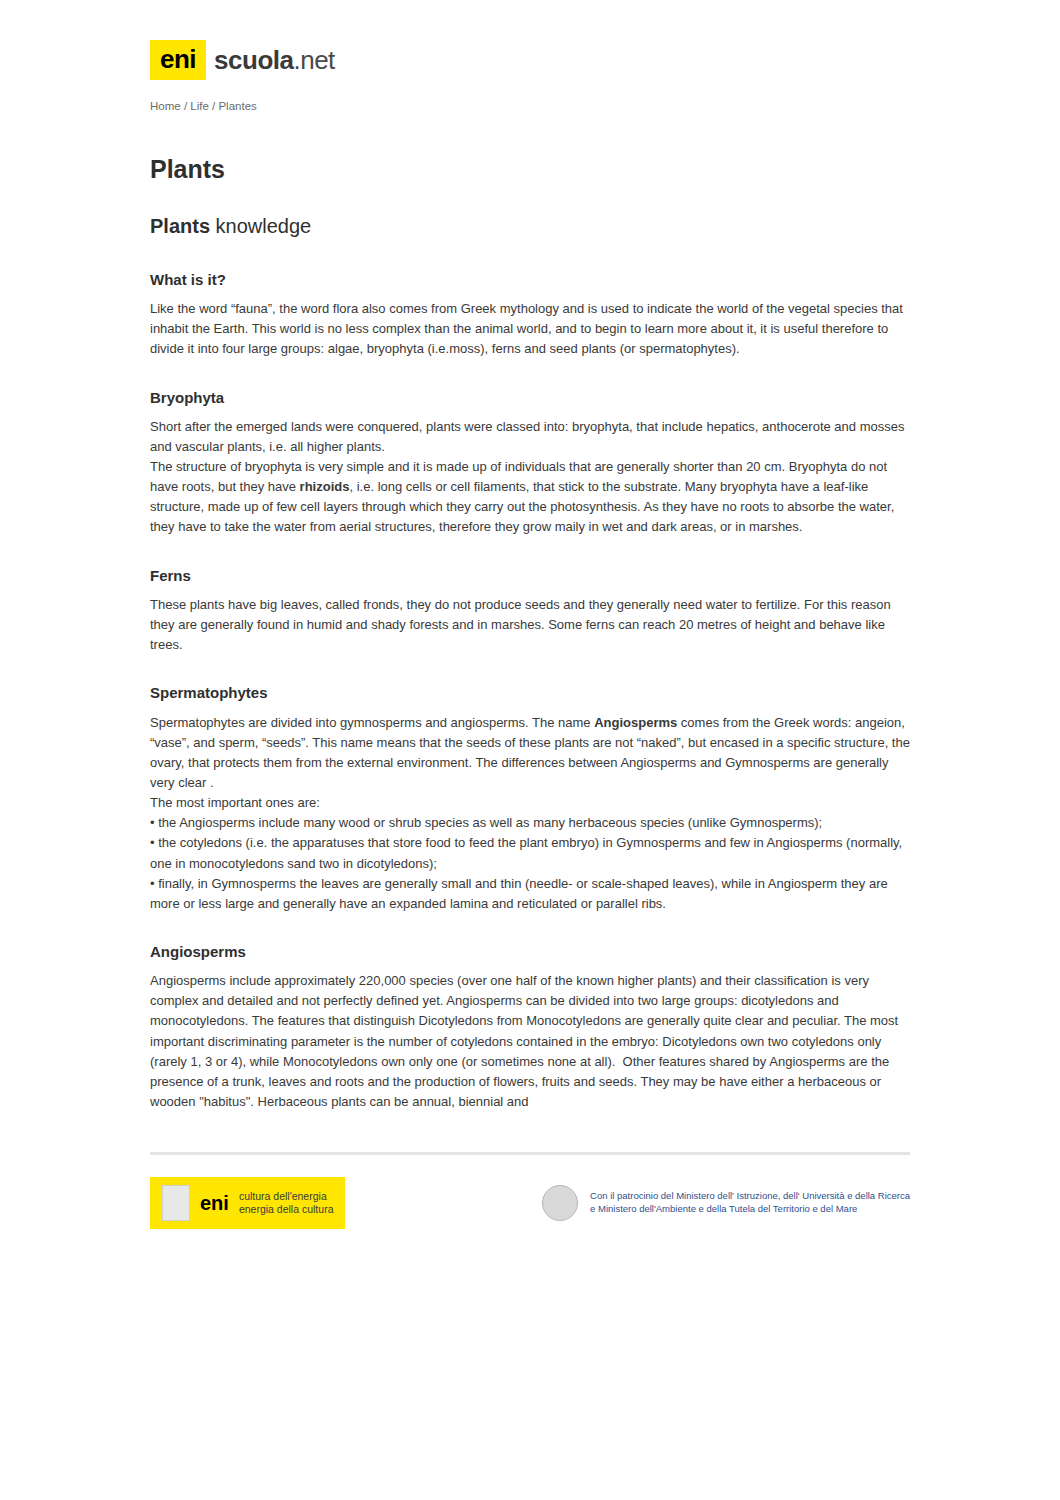eni scuola.net
Home / Life / Plantes
Plants
Plants knowledge
What is it?
Like the word “fauna”, the word flora also comes from Greek mythology and is used to indicate the world of the vegetal species that inhabit the Earth. This world is no less complex than the animal world, and to begin to learn more about it, it is useful therefore to divide it into four large groups: algae, bryophyta (i.e.moss), ferns and seed plants (or spermatophytes).
Bryophyta
Short after the emerged lands were conquered, plants were classed into: bryophyta, that include hepatics, anthocerote and mosses and vascular plants, i.e. all higher plants.
The structure of bryophyta is very simple and it is made up of individuals that are generally shorter than 20 cm. Bryophyta do not have roots, but they have rhizoids, i.e. long cells or cell filaments, that stick to the substrate. Many bryophyta have a leaf-like structure, made up of few cell layers through which they carry out the photosynthesis. As they have no roots to absorbe the water, they have to take the water from aerial structures, therefore they grow maily in wet and dark areas, or in marshes.
Ferns
These plants have big leaves, called fronds, they do not produce seeds and they generally need water to fertilize. For this reason they are generally found in humid and shady forests and in marshes. Some ferns can reach 20 metres of height and behave like trees.
Spermatophytes
Spermatophytes are divided into gymnosperms and angiosperms. The name Angiosperms comes from the Greek words: angeion, “vase”, and sperm, “seeds”. This name means that the seeds of these plants are not “naked”, but encased in a specific structure, the ovary, that protects them from the external environment. The differences between Angiosperms and Gymnosperms are generally very clear .
The most important ones are:
• the Angiosperms include many wood or shrub species as well as many herbaceous species (unlike Gymnosperms);
• the cotyledons (i.e. the apparatuses that store food to feed the plant embryo) in Gymnosperms and few in Angiosperms (normally, one in monocotyledons sand two in dicotyledons);
• finally, in Gymnosperms the leaves are generally small and thin (needle- or scale-shaped leaves), while in Angiosperm they are more or less large and generally have an expanded lamina and reticulated or parallel ribs.
Angiosperms
Angiosperms include approximately 220,000 species (over one half of the known higher plants) and their classification is very complex and detailed and not perfectly defined yet. Angiosperms can be divided into two large groups: dicotyledons and monocotyledons. The features that distinguish Dicotyledons from Monocotyledons are generally quite clear and peculiar. The most important discriminating parameter is the number of cotyledons contained in the embryo: Dicotyledons own two cotyledons only (rarely 1, 3 or 4), while Monocotyledons own only one (or sometimes none at all). Other features shared by Angiosperms are the presence of a trunk, leaves and roots and the production of flowers, fruits and seeds. They may be have either a herbaceous or wooden "habitus". Herbaceous plants can be annual, biennial and
eni
cultura dell'energia
energia della cultura
Con il patrocinio del Ministero dell' Istruzione, dell' Università e della Ricerca
e Ministero dell'Ambiente e della Tutela del Territorio e del Mare